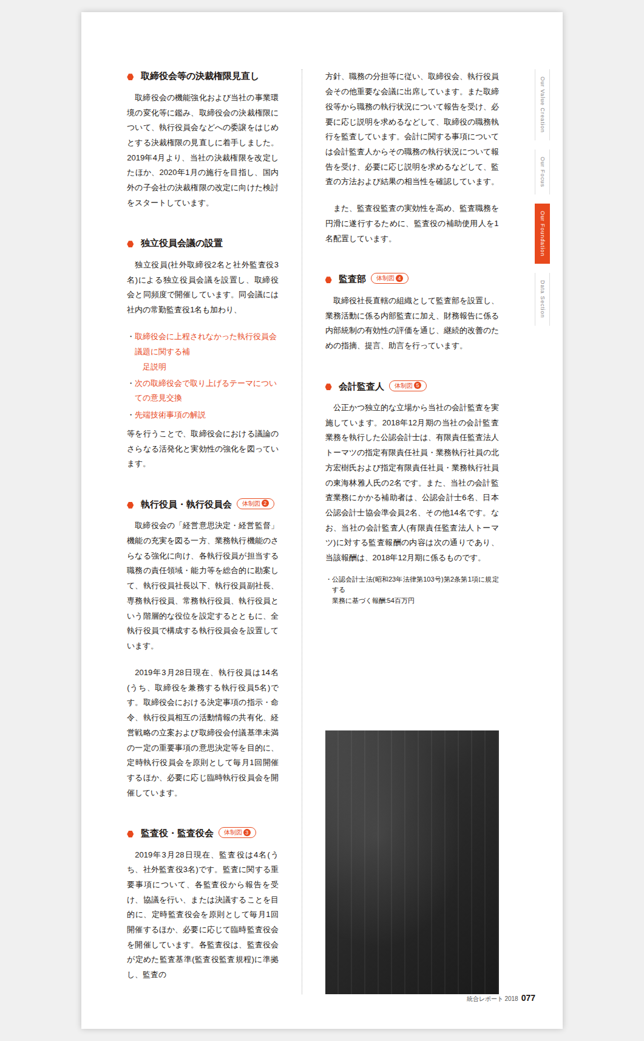取締役会等の決裁権限見直し
取締役会の機能強化および当社の事業環境の変化等に鑑み、取締役会の決裁権限について、執行役員会などへの委譲をはじめとする決裁権限の見直しに着手しました。2019年4月より、当社の決裁権限を改定したほか、2020年1月の施行を目指し、国内外の子会社の決裁権限の改定に向けた検討をスタートしています。
独立役員会議の設置
独立役員(社外取締役2名と社外監査役3名)による独立役員会議を設置し、取締役会と同頻度で開催しています。同会議には社内の常勤監査役1名も加わり、
取締役会に上程されなかった執行役員会議題に関する補足説明
次の取締役会で取り上げるテーマについての意見交換
先端技術事項の解説
等を行うことで、取締役会における議論のさらなる活発化と実効性の強化を図っています。
執行役員・執行役員会体制図2
取締役会の「経営意思決定・経営監督」機能の充実を図る一方、業務執行機能のさらなる強化に向け、各執行役員が担当する職務の責任領域・能力等を総合的に勘案して、執行役員社長以下、執行役員副社長、専務執行役員、常務執行役員、執行役員という階層的な役位を設定するとともに、全執行役員で構成する執行役員会を設置しています。
2019年3月28日現在、執行役員は14名(うち、取締役を兼務する執行役員5名)です。取締役会における決定事項の指示・命令、執行役員相互の活動情報の共有化、経営戦略の立案および取締役会付議基準未満の一定の重要事項の意思決定等を目的に、定時執行役員会を原則として毎月1回開催するほか、必要に応じ臨時執行役員会を開催しています。
監査役・監査役会体制図3
2019年3月28日現在、監査役は4名(うち、社外監査役3名)です。監査に関する重要事項について、各監査役から報告を受け、協議を行い、または決議することを目的に、定時監査役会を原則として毎月1回開催するほか、必要に応じて臨時監査役会を開催しています。各監査役は、監査役会が定めた監査基準(監査役監査規程)に準拠し、監査の
方針、職務の分担等に従い、取締役会、執行役員会その他重要な会議に出席しています。また取締役等から職務の執行状況について報告を受け、必要に応じ説明を求めるなどして、取締役の職務執行を監査しています。会計に関する事項については会計監査人からその職務の執行状況について報告を受け、必要に応じ説明を求めるなどして、監査の方法および結果の相当性を確認しています。
また、監査役監査の実効性を高め、監査職務を円滑に遂行するために、監査役の補助使用人を1名配置しています。
監査部体制図4
取締役社長直轄の組織として監査部を設置し、業務活動に係る内部監査に加え、財務報告に係る内部統制の有効性の評価を通じ、継続的改善のための指摘、提言、助言を行っています。
会計監査人体制図5
公正かつ独立的な立場から当社の会計監査を実施しています。2018年12月期の当社の会計監査業務を執行した公認会計士は、有限責任監査法人トーマツの指定有限責任社員・業務執行社員の北方宏樹氏および指定有限責任社員・業務執行社員の東海林雅人氏の2名です。また、当社の会計監査業務にかかる補助者は、公認会計士6名、日本公認会計士協会準会員2名、その他14名です。なお、当社の会計監査人(有限責任監査法人トーマツ)に対する監査報酬の内容は次の通りであり、当該報酬は、2018年12月期に係るものです。
公認会計士法(昭和23年法律第103号)第2条第1項に規定する業務に基づく報酬:54百万円
Our Value Creation
Our Focus
Our Foundation
Data Section
統合レポート 2018 077